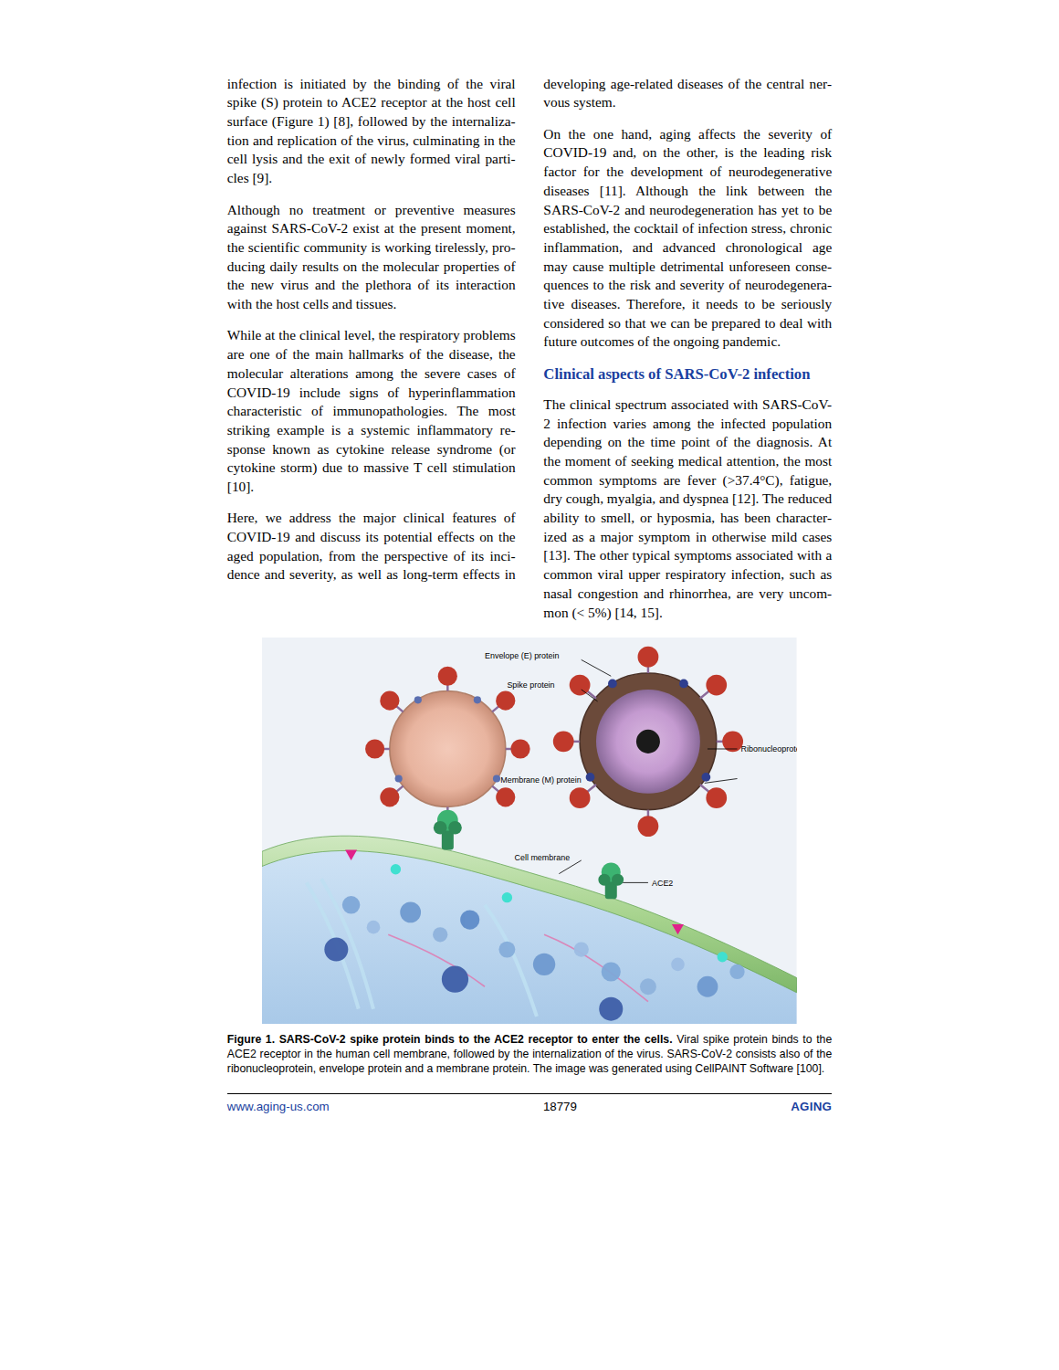infection is initiated by the binding of the viral spike (S) protein to ACE2 receptor at the host cell surface (Figure 1) [8], followed by the internalization and replication of the virus, culminating in the cell lysis and the exit of newly formed viral particles [9].
Although no treatment or preventive measures against SARS-CoV-2 exist at the present moment, the scientific community is working tirelessly, producing daily results on the molecular properties of the new virus and the plethora of its interaction with the host cells and tissues.
While at the clinical level, the respiratory problems are one of the main hallmarks of the disease, the molecular alterations among the severe cases of COVID-19 include signs of hyperinflammation characteristic of immunopathologies. The most striking example is a systemic inflammatory response known as cytokine release syndrome (or cytokine storm) due to massive T cell stimulation [10].
Here, we address the major clinical features of COVID-19 and discuss its potential effects on the aged population, from the perspective of its incidence and severity, as well as long-term effects in developing age-related diseases of the central nervous system.
On the one hand, aging affects the severity of COVID-19 and, on the other, is the leading risk factor for the development of neurodegenerative diseases [11]. Although the link between the SARS-CoV-2 and neurodegeneration has yet to be established, the cocktail of infection stress, chronic inflammation, and advanced chronological age may cause multiple detrimental unforeseen consequences to the risk and severity of neurodegenerative diseases. Therefore, it needs to be seriously considered so that we can be prepared to deal with future outcomes of the ongoing pandemic.
Clinical aspects of SARS-CoV-2 infection
The clinical spectrum associated with SARS-CoV-2 infection varies among the infected population depending on the time point of the diagnosis. At the moment of seeking medical attention, the most common symptoms are fever (>37.4°C), fatigue, dry cough, myalgia, and dyspnea [12]. The reduced ability to smell, or hyposmia, has been characterized as a major symptom in otherwise mild cases [13]. The other typical symptoms associated with a common viral upper respiratory infection, such as nasal congestion and rhinorrhea, are very uncommon (< 5%) [14, 15].
Envelope (E) protein Spike protein Ribonucleoprotein Membrane (M) protein Cell membrane ACE2
Figure 1. SARS-CoV-2 spike protein binds to the ACE2 receptor to enter the cells. Viral spike protein binds to the ACE2 receptor in the human cell membrane, followed by the internalization of the virus. SARS-CoV-2 consists also of the ribonucleoprotein, envelope protein and a membrane protein. The image was generated using CellPAINT Software [100].
www.aging-us.com 18779 AGING